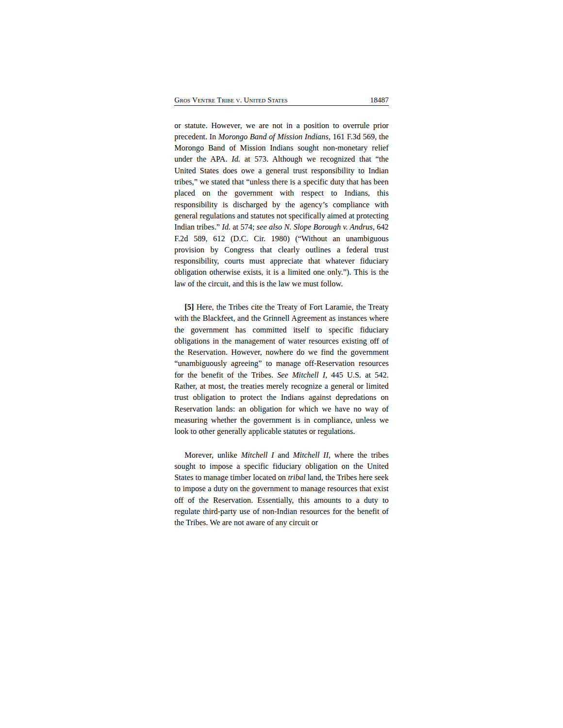Gros Ventre Tribe v. United States 18487
or statute. However, we are not in a position to overrule prior precedent. In Morongo Band of Mission Indians, 161 F.3d 569, the Morongo Band of Mission Indians sought non-monetary relief under the APA. Id. at 573. Although we recognized that “the United States does owe a general trust responsibility to Indian tribes,” we stated that “unless there is a specific duty that has been placed on the government with respect to Indians, this responsibility is discharged by the agency’s compliance with general regulations and statutes not specifically aimed at protecting Indian tribes.” Id. at 574; see also N. Slope Borough v. Andrus, 642 F.2d 589, 612 (D.C. Cir. 1980) (“Without an unambiguous provision by Congress that clearly outlines a federal trust responsibility, courts must appreciate that whatever fiduciary obligation otherwise exists, it is a limited one only.”). This is the law of the circuit, and this is the law we must follow.
[5] Here, the Tribes cite the Treaty of Fort Laramie, the Treaty with the Blackfeet, and the Grinnell Agreement as instances where the government has committed itself to specific fiduciary obligations in the management of water resources existing off of the Reservation. However, nowhere do we find the government “unambiguously agreeing” to manage off-Reservation resources for the benefit of the Tribes. See Mitchell I, 445 U.S. at 542. Rather, at most, the treaties merely recognize a general or limited trust obligation to protect the Indians against depredations on Reservation lands: an obligation for which we have no way of measuring whether the government is in compliance, unless we look to other generally applicable statutes or regulations.
Morever, unlike Mitchell I and Mitchell II, where the tribes sought to impose a specific fiduciary obligation on the United States to manage timber located on tribal land, the Tribes here seek to impose a duty on the government to manage resources that exist off of the Reservation. Essentially, this amounts to a duty to regulate third-party use of non-Indian resources for the benefit of the Tribes. We are not aware of any circuit or